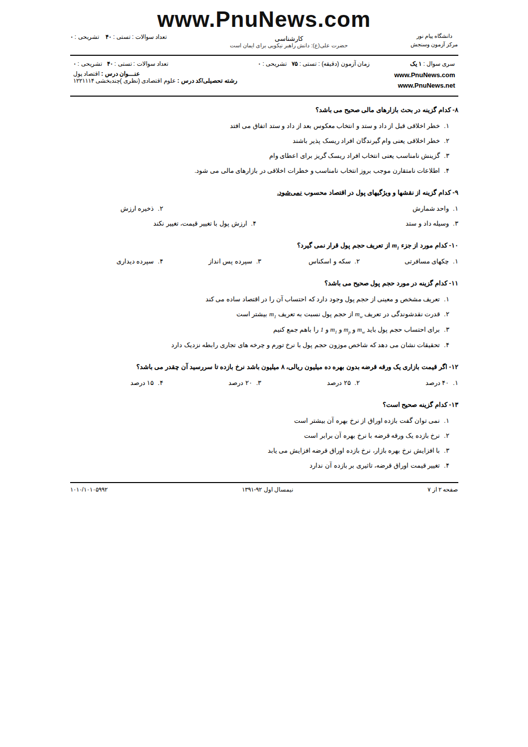www. PnuNews. com
دانشگاه پیام نور
مرکز آزمون وسنجش
کارشناسی
حضرت علی(ع): دانش راهبر نیکویی برای ایمان است
تعداد سوالات : تستی : ۴۰ تشریحی : ۰
| سری سوال : ۱ یک | زمان آزمون (دقیقه) : تستی : ۷۵ تشریحی : ۰ | تعداد سوالات : تستی : ۴۰ تشریحی : ۰ |
| www.PnuNews.com www.PnuNews.net | | عنـــوان درس : اقتصاد پول رشته تحصیلی/کد درس : علوم اقتصادی (نظری )چندبخشی ۱۲۲۱۱۱۴ |
۸- کدام گزینه در بحث بازارهای مالی صحیح می باشد؟
۱. خطر اخلاقی قبل از داد و ستد و انتخاب معکوس بعد از داد و ستد اتفاق می افتد
۲. خطر اخلاقی یعنی وام گیرندگان افراد ریسک پذیر باشند
۳. گزینش نامناسب یعنی انتخاب افراد ریسک گریز برای اعطای وام
۴. اطلاعات نامتقارن موجب بروز انتخاب نامناسب و خطرات اخلاقی در بازارهای مالی می شود.
۹- کدام گزینه از نقشها و ویژگیهای پول در اقتصاد محسوب نمی‌شود.
۱. واحد شمارش
۲. ذخیره ارزش
۳. وسیله داد و ستد
۴. ارزش پول با تغییر قیمت، تغییر نکند
۱۰- کدام مورد از جزء m1 از تعریف حجم پول قرار نمی گیرد؟
۱. چکهای مسافرتی
۲. سکه و اسکناس
۳. سپرده پس انداز
۴. سپرده دیداری
۱۱- کدام گزینه در مورد حجم پول صحیح می باشد؟
۱. تعریف مشخص و معینی از حجم پول وجود دارد که احتساب آن را در اقتصاد ساده می کند
۲. قدرت نقدشوندگی در تعریف mw از حجم پول نسبت به تعریف m1 بیشتر است
۳. برای احتساب حجم پول باید mw و mp و m1 و 1 را باهم جمع کنیم
۴. تحقیقات نشان می دهد که شاخص موزون حجم پول با نرخ تورم و چرخه های تجاری رابطه نزدیک دارد
۱۲- اگر قیمت بازاری یک ورقه قرضه بدون بهره ده میلیون ریالی، ۸ میلیون باشد نرخ بازده تا سررسید آن چقدر می باشد؟
۱. ۴۰ درصد
۲. ۲۵ درصد
۳. ۲۰ درصد
۴. ۱۵ درصد
۱۳- کدام گزینه صحیح است؟
۱. نمی توان گفت بازده اوراق از نرخ بهره آن بیشتر است
۲. نرخ بازده یک ورقه قرضه با نرخ بهره آن برابر است
۳. با افزایش نرخ بهره بازار، نرخ بازده اوراق قرضه افزایش می یابد
۴. تغییر قیمت اوراق قرضه، تاثیری بر بازده آن ندارد
صفحه ۲ از ۷
نیمسال اول ۹۲-۱۳۹۱
۱۰۱۰/۱۰۱۰۵۹۹۲